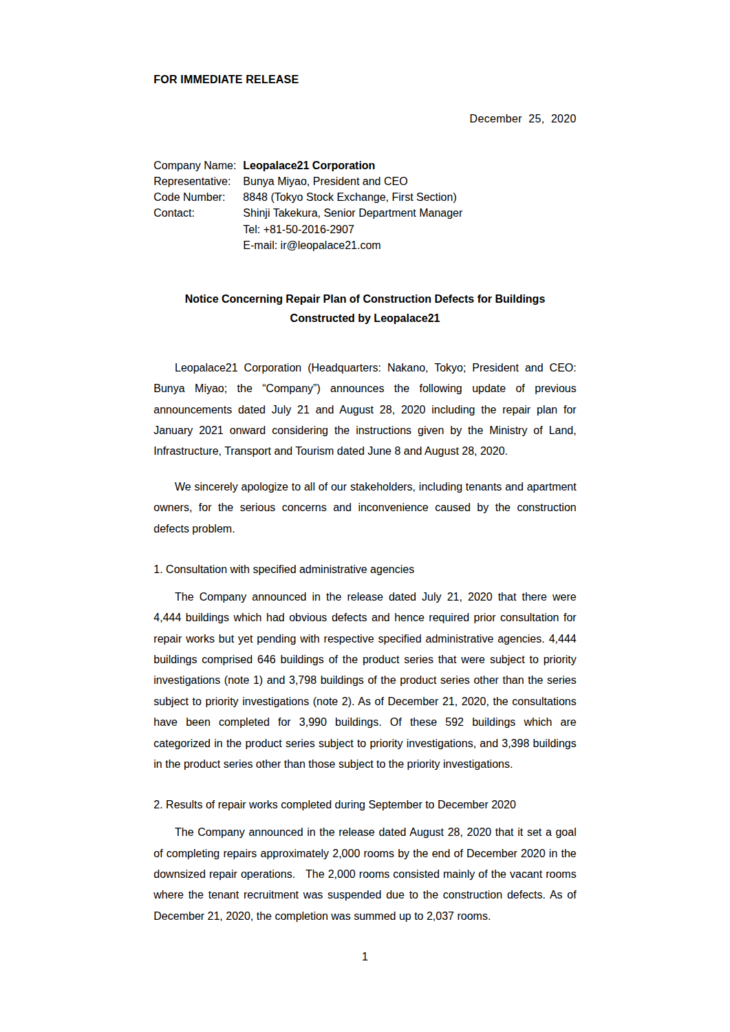FOR IMMEDIATE RELEASE
December 25, 2020
| Company Name: | Leopalace21 Corporation |
| Representative: | Bunya Miyao, President and CEO |
| Code Number: | 8848 (Tokyo Stock Exchange, First Section) |
| Contact: | Shinji Takekura, Senior Department Manager |
| | Tel: +81-50-2016-2907 |
| | E-mail: ir@leopalace21.com |
Notice Concerning Repair Plan of Construction Defects for Buildings
Constructed by Leopalace21
Leopalace21 Corporation (Headquarters: Nakano, Tokyo; President and CEO: Bunya Miyao; the “Company”) announces the following update of previous announcements dated July 21 and August 28, 2020 including the repair plan for January 2021 onward considering the instructions given by the Ministry of Land, Infrastructure, Transport and Tourism dated June 8 and August 28, 2020.
We sincerely apologize to all of our stakeholders, including tenants and apartment owners, for the serious concerns and inconvenience caused by the construction defects problem.
1. Consultation with specified administrative agencies
The Company announced in the release dated July 21, 2020 that there were 4,444 buildings which had obvious defects and hence required prior consultation for repair works but yet pending with respective specified administrative agencies. 4,444 buildings comprised 646 buildings of the product series that were subject to priority investigations (note 1) and 3,798 buildings of the product series other than the series subject to priority investigations (note 2). As of December 21, 2020, the consultations have been completed for 3,990 buildings. Of these 592 buildings which are categorized in the product series subject to priority investigations, and 3,398 buildings in the product series other than those subject to the priority investigations.
2. Results of repair works completed during September to December 2020
The Company announced in the release dated August 28, 2020 that it set a goal of completing repairs approximately 2,000 rooms by the end of December 2020 in the downsized repair operations. The 2,000 rooms consisted mainly of the vacant rooms where the tenant recruitment was suspended due to the construction defects. As of December 21, 2020, the completion was summed up to 2,037 rooms.
1